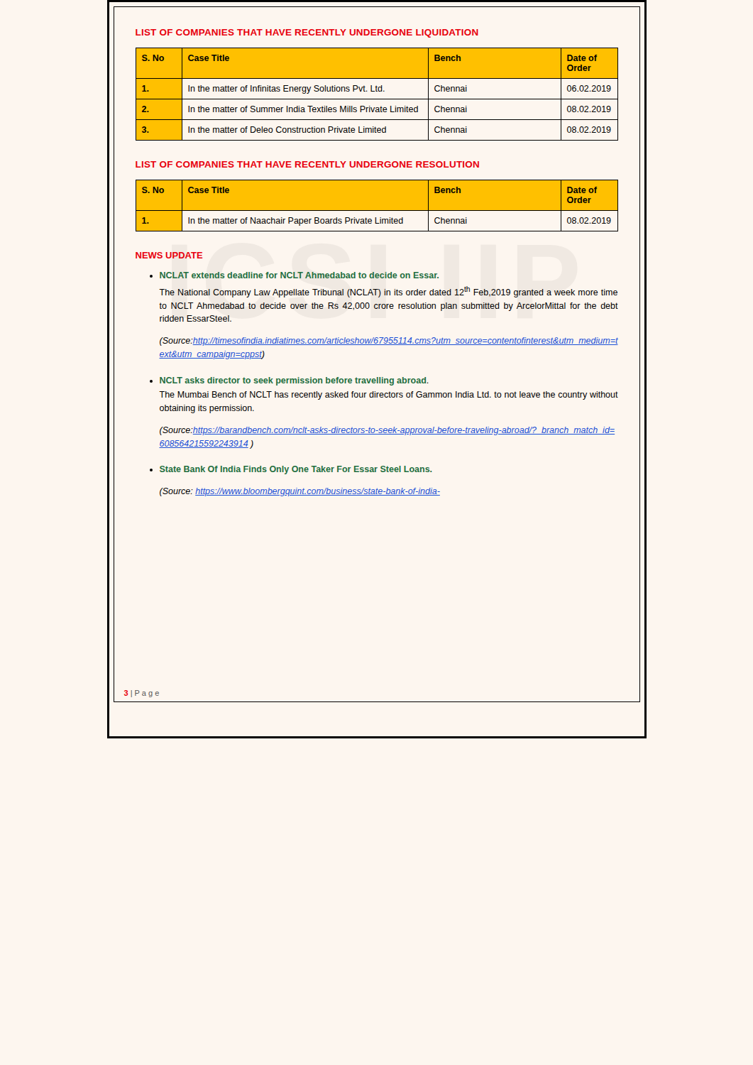ICSI IIP
LIST OF COMPANIES THAT HAVE RECENTLY UNDERGONE LIQUIDATION
| S. No | Case Title | Bench | Date of Order |
| --- | --- | --- | --- |
| 1. | In the matter of Infinitas Energy Solutions Pvt. Ltd. | Chennai | 06.02.2019 |
| 2. | In the matter of Summer India Textiles Mills Private Limited | Chennai | 08.02.2019 |
| 3. | In the matter of Deleo Construction Private Limited | Chennai | 08.02.2019 |
LIST OF COMPANIES THAT HAVE RECENTLY UNDERGONE RESOLUTION
| S. No | Case Title | Bench | Date of Order |
| --- | --- | --- | --- |
| 1. | In the matter of Naachair Paper Boards Private Limited | Chennai | 08.02.2019 |
NEWS UPDATE
NCLAT extends deadline for NCLT Ahmedabad to decide on Essar. The National Company Law Appellate Tribunal (NCLAT) in its order dated 12th Feb,2019 granted a week more time to NCLT Ahmedabad to decide over the Rs 42,000 crore resolution plan submitted by ArcelorMittal for the debt ridden EssarSteel. (Source:http://timesofindia.indiatimes.com/articleshow/67955114.cms?utm_source=contentofinterest&utm_medium=text&utm_campaign=cppst)
NCLT asks director to seek permission before travelling abroad. The Mumbai Bench of NCLT has recently asked four directors of Gammon India Ltd. to not leave the country without obtaining its permission. (Source:https://barandbench.com/nclt-asks-directors-to-seek-approval-before-traveling-abroad/?_branch_match_id=608564215592243914 )
State Bank Of India Finds Only One Taker For Essar Steel Loans. (Source: https://www.bloombergquint.com/business/state-bank-of-india-
3 | P a g e